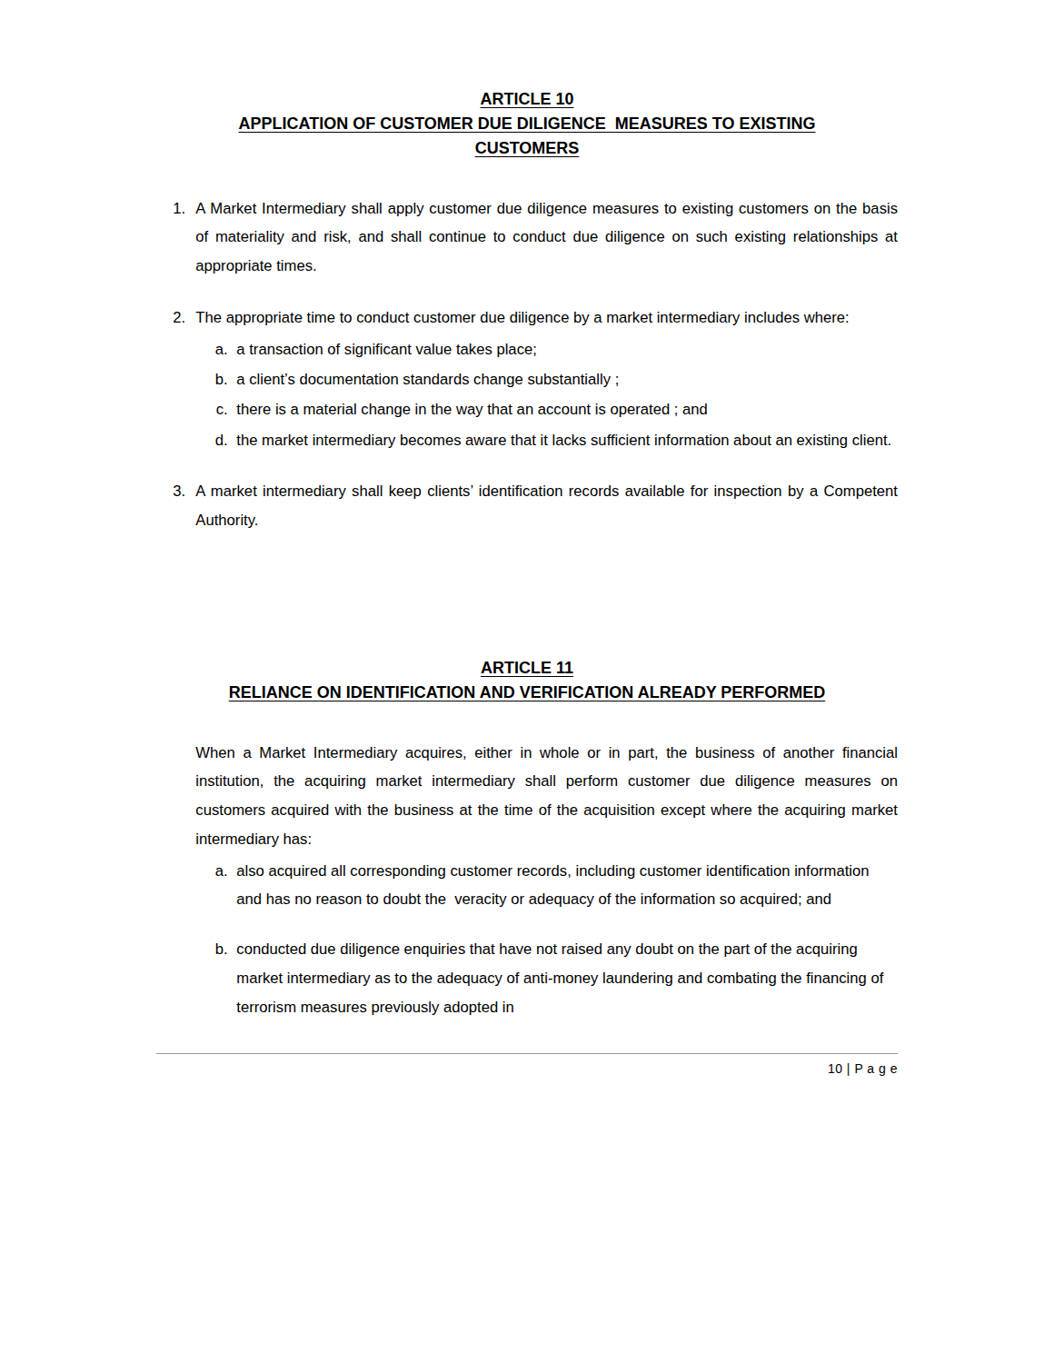ARTICLE 10 APPLICATION OF CUSTOMER DUE DILIGENCE MEASURES TO EXISTING CUSTOMERS
A Market Intermediary shall apply customer due diligence measures to existing customers on the basis of materiality and risk, and shall continue to conduct due diligence on such existing relationships at appropriate times.
The appropriate time to conduct customer due diligence by a market intermediary includes where:
a transaction of significant value takes place;
a client’s documentation standards change substantially ;
there is a material change in the way that an account is operated ; and
the market intermediary becomes aware that it lacks sufficient information about an existing client.
A market intermediary shall keep clients’ identification records available for inspection by a Competent Authority.
ARTICLE 11 RELIANCE ON IDENTIFICATION AND VERIFICATION ALREADY PERFORMED
When a Market Intermediary acquires, either in whole or in part, the business of another financial institution, the acquiring market intermediary shall perform customer due diligence measures on customers acquired with the business at the time of the acquisition except where the acquiring market intermediary has:
also acquired all corresponding customer records, including customer identification information and has no reason to doubt the veracity or adequacy of the information so acquired; and
conducted due diligence enquiries that have not raised any doubt on the part of the acquiring market intermediary as to the adequacy of anti-money laundering and combating the financing of terrorism measures previously adopted in
10 | P a g e